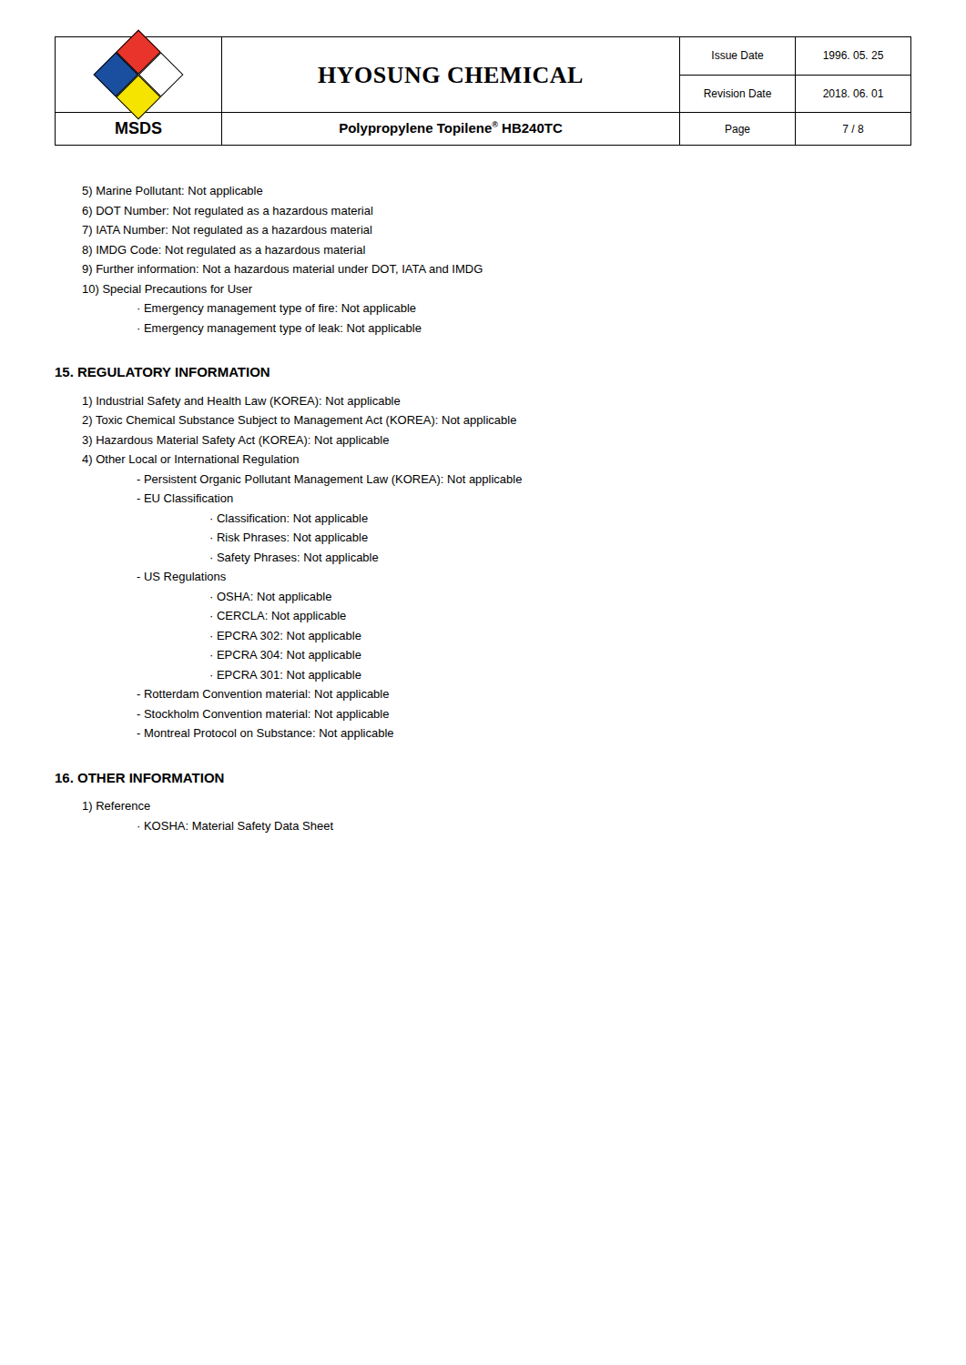| | HYOSUNG CHEMICAL | Issue Date | 1996. 05. 25 |
| Revision Date | 2018. 06. 01 |
| MSDS | Polypropylene Topilene ® HB240TC | Page | 7 / 8 |
5) Marine Pollutant: Not applicable
6) DOT Number: Not regulated as a hazardous material
7) IATA Number: Not regulated as a hazardous material
8) IMDG Code: Not regulated as a hazardous material
9) Further information: Not a hazardous material under DOT, IATA and IMDG
10) Special Precautions for User
· Emergency management type of fire: Not applicable
· Emergency management type of leak: Not applicable
15. REGULATORY INFORMATION
1) Industrial Safety and Health Law (KOREA): Not applicable
2) Toxic Chemical Substance Subject to Management Act (KOREA): Not applicable
3) Hazardous Material Safety Act (KOREA): Not applicable
4) Other Local or International Regulation
- Persistent Organic Pollutant Management Law (KOREA): Not applicable
- EU Classification
· Classification: Not applicable
· Risk Phrases: Not applicable
· Safety Phrases: Not applicable
- US Regulations
· OSHA: Not applicable
· CERCLA: Not applicable
· EPCRA 302: Not applicable
· EPCRA 304: Not applicable
· EPCRA 301: Not applicable
- Rotterdam Convention material: Not applicable
- Stockholm Convention material: Not applicable
- Montreal Protocol on Substance: Not applicable
16. OTHER INFORMATION
1) Reference
· KOSHA: Material Safety Data Sheet